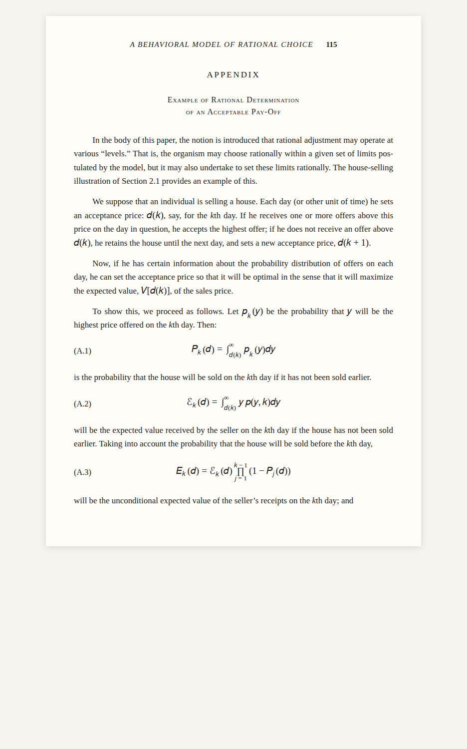A Behavioral Model of Rational Choice 115
Appendix
Example of Rational Determination
of an Acceptable Pay-Off
In the body of this paper, the notion is introduced that rational adjustment may operate at various “levels.” That is, the organism may choose rationally within a given set of limits postulated by the model, but it may also undertake to set these limits rationally. The house-selling illustration of Section 2.1 provides an example of this.
We suppose that an individual is selling a house. Each day (or other unit of time) he sets an acceptance price: d(k), say, for the kth day. If he receives one or more offers above this price on the day in question, he accepts the highest offer; if he does not receive an offer above d(k), he retains the house until the next day, and sets a new acceptance price, d(k+1).
Now, if he has certain information about the probability distribution of offers on each day, he can set the acceptance price so that it will be optimal in the sense that it will maximize the expected value, V[d(k)], of the sales price.
To show this, we proceed as follows. Let pk(y) be the probability that y will be the highest price offered on the kth day. Then:
(A.1) Pk (d) = ∫ d(k) ∞ pk (y) dy
is the probability that the house will be sold on the kth day if it has not been sold earlier.
(A.2) ℰk (d) = ∫ d(k) ∞ y p(y,k) dy
will be the expected value received by the seller on the kth day if the house has not been sold earlier. Taking into account the probability that the house will be sold before the kth day,
(A.3) Ek (d) = ℰk (d) ∏ j=1 k−1 ( 1− Pj (d) )
will be the unconditional expected value of the seller’s receipts on the kth day; and